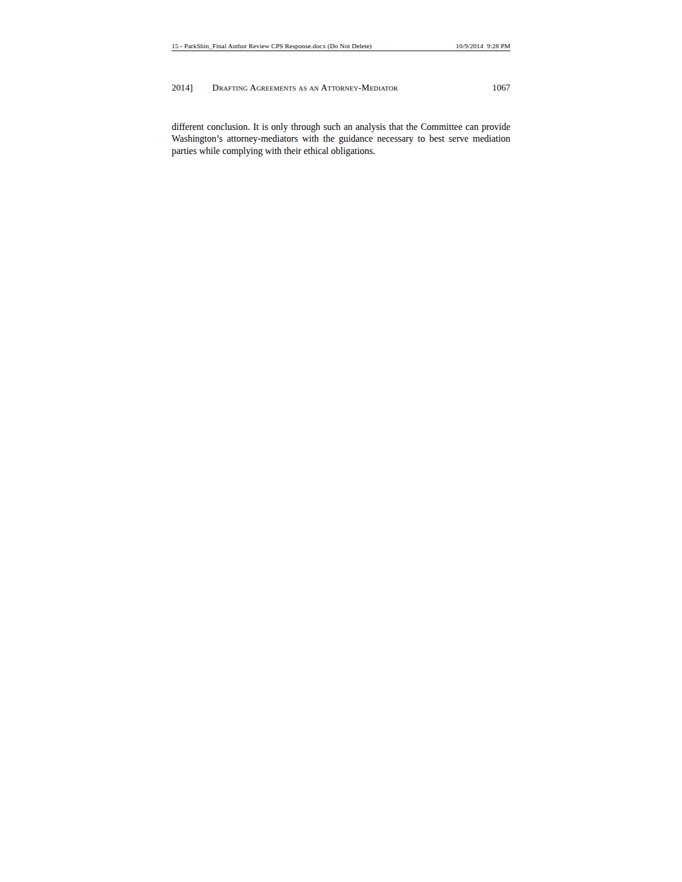15 - ParkShin_Final Author Review CPS Response.docx (Do Not Delete) 10/9/2014 9:28 PM
2014] Drafting Agreements as an Attorney-Mediator 1067
different conclusion. It is only through such an analysis that the Committee can provide Washington’s attorney-mediators with the guidance necessary to best serve mediation parties while complying with their ethical obligations.